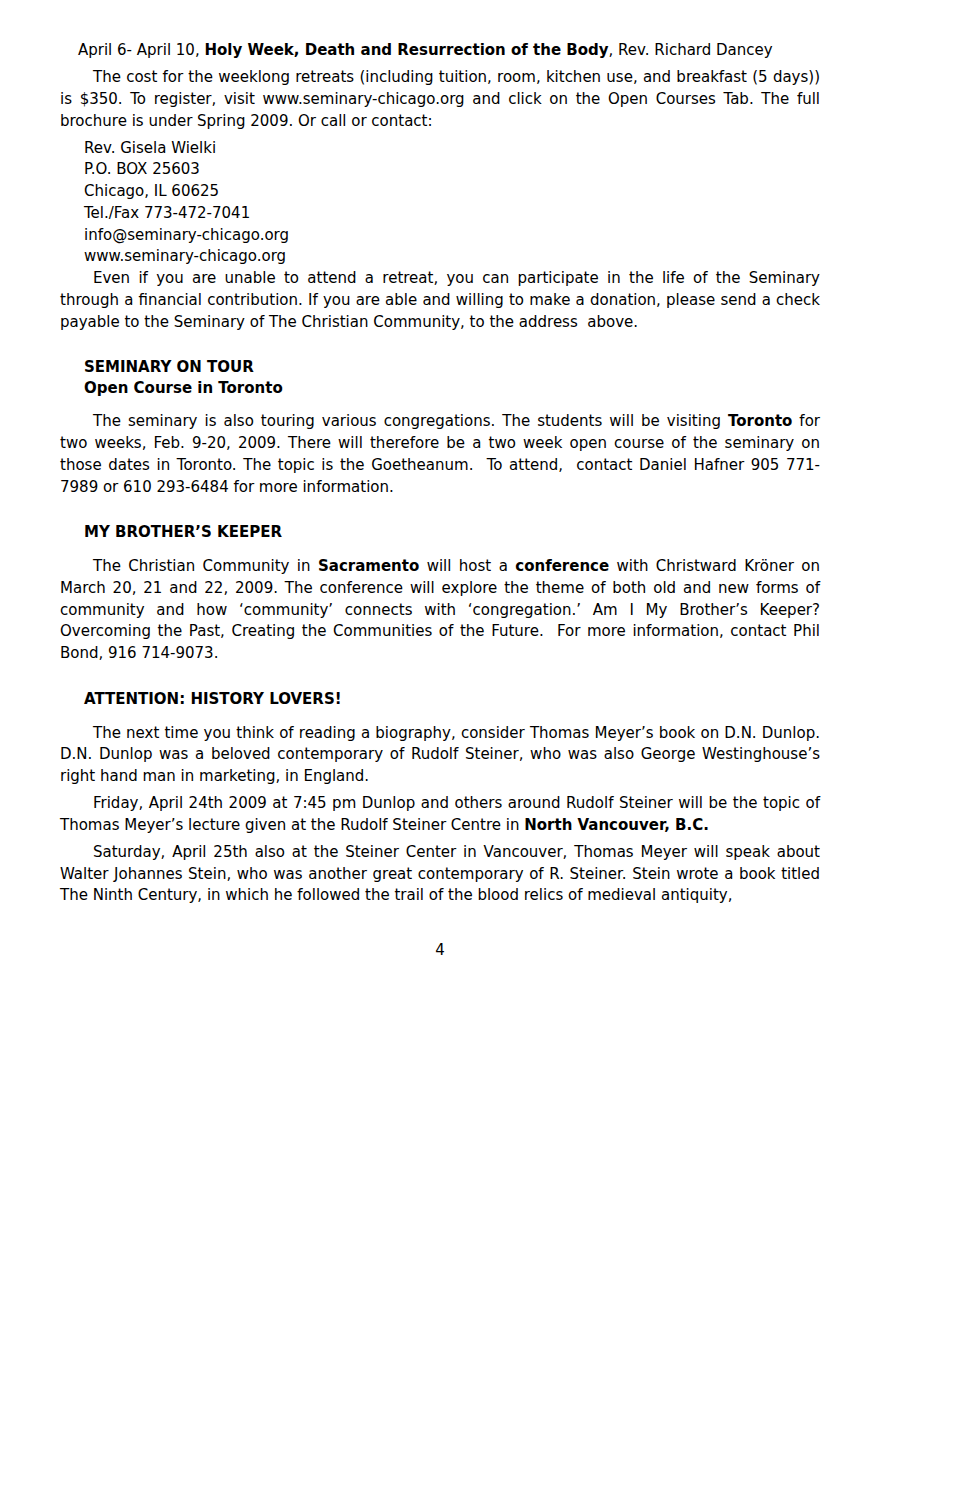April 6- April 10, Holy Week, Death and Resurrection of the Body, Rev. Richard Dancey
The cost for the weeklong retreats (including tuition, room, kitchen use, and breakfast (5 days)) is $350. To register, visit www.seminary-chicago.org and click on the Open Courses Tab. The full brochure is under Spring 2009. Or call or contact:
Rev. Gisela Wielki
P.O. BOX 25603
Chicago, IL 60625
Tel./Fax 773-472-7041
info@seminary-chicago.org
www.seminary-chicago.org
Even if you are unable to attend a retreat, you can participate in the life of the Seminary through a financial contribution. If you are able and willing to make a donation, please send a check payable to the Seminary of The Christian Community, to the address above.
SEMINARY ON TOUR
Open Course in Toronto
The seminary is also touring various congregations. The students will be visiting Toronto for two weeks, Feb. 9-20, 2009. There will therefore be a two week open course of the seminary on those dates in Toronto. The topic is the Goetheanum. To attend, contact Daniel Hafner 905 771-7989 or 610 293-6484 for more information.
MY BROTHER’S KEEPER
The Christian Community in Sacramento will host a conference with Christward Kröner on March 20, 21 and 22, 2009. The conference will explore the theme of both old and new forms of community and how ‘community’ connects with ‘congregation.’ Am I My Brother’s Keeper? Overcoming the Past, Creating the Communities of the Future. For more information, contact Phil Bond, 916 714-9073.
ATTENTION: HISTORY LOVERS!
The next time you think of reading a biography, consider Thomas Meyer’s book on D.N. Dunlop. D.N. Dunlop was a beloved contemporary of Rudolf Steiner, who was also George Westinghouse’s right hand man in marketing, in England.
Friday, April 24th 2009 at 7:45 pm Dunlop and others around Rudolf Steiner will be the topic of Thomas Meyer’s lecture given at the Rudolf Steiner Centre in North Vancouver, B.C.
Saturday, April 25th also at the Steiner Center in Vancouver, Thomas Meyer will speak about Walter Johannes Stein, who was another great contemporary of R. Steiner. Stein wrote a book titled The Ninth Century, in which he followed the trail of the blood relics of medieval antiquity,
4